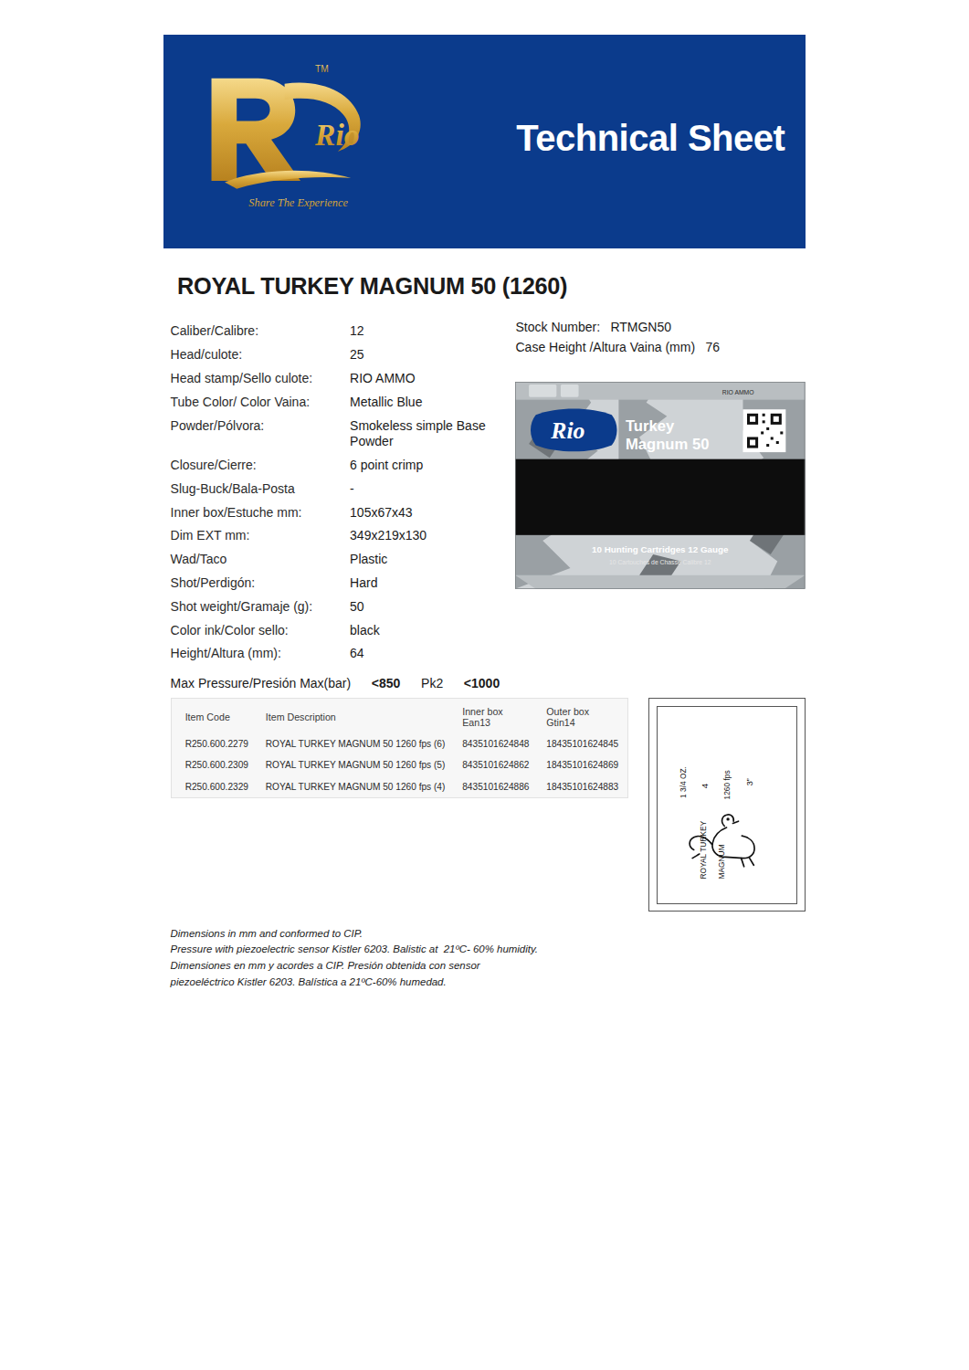TM Rio Share The Experience
Technical Sheet
ROYAL TURKEY MAGNUM 50 (1260)
| Caliber/Calibre: | 12 |
| Head/culote: | 25 |
| Head stamp/Sello culote: | RIO AMMO |
| Tube Color/ Color Vaina: | Metallic Blue |
| Powder/Pólvora: | Smokeless simple Base Powder |
| Closure/Cierre: | 6 point crimp |
| Slug-Buck/Bala-Posta | - |
| Inner box/Estuche mm: | 105x67x43 |
| Dim EXT mm: | 349x219x130 |
| Wad/Taco | Plastic |
| Shot/Perdigón: | Hard |
| Shot weight/Gramaje (g): | 50 |
| Color ink/Color sello: | black |
| Height/Altura (mm): | 64 |
Stock Number: RTMGN50
Case Height /Altura Vaina (mm) 76
RIO AMMO Rio Turkey Magnum 50 10 Hunting Cartridges 12 Gauge 10 Cartouches de Chasse Calibre 12
Max Pressure/Presión Max(bar) <850 Pk2 <1000
| Item Code | Item Description | Inner box Ean13 | Outer box Gtin14 |
| --- | --- | --- | --- |
| R250.600.2279 | ROYAL TURKEY MAGNUM 50 1260 fps (6) | 8435101624848 | 18435101624845 |
| R250.600.2309 | ROYAL TURKEY MAGNUM 50 1260 fps (5) | 8435101624862 | 18435101624869 |
| R250.600.2329 | ROYAL TURKEY MAGNUM 50 1260 fps (4) | 8435101624886 | 18435101624883 |
1 3/4 OZ. 4 1260 fps 3” ROYAL TURKEY MAGNUM
Dimensions in mm and conformed to CIP.
Pressure with piezoelectric sensor Kistler 6203. Balistic at 21ºC- 60% humidity.
Dimensiones en mm y acordes a CIP. Presión obtenida con sensor
piezoeléctrico Kistler 6203. Balística a 21ºC-60% humedad.